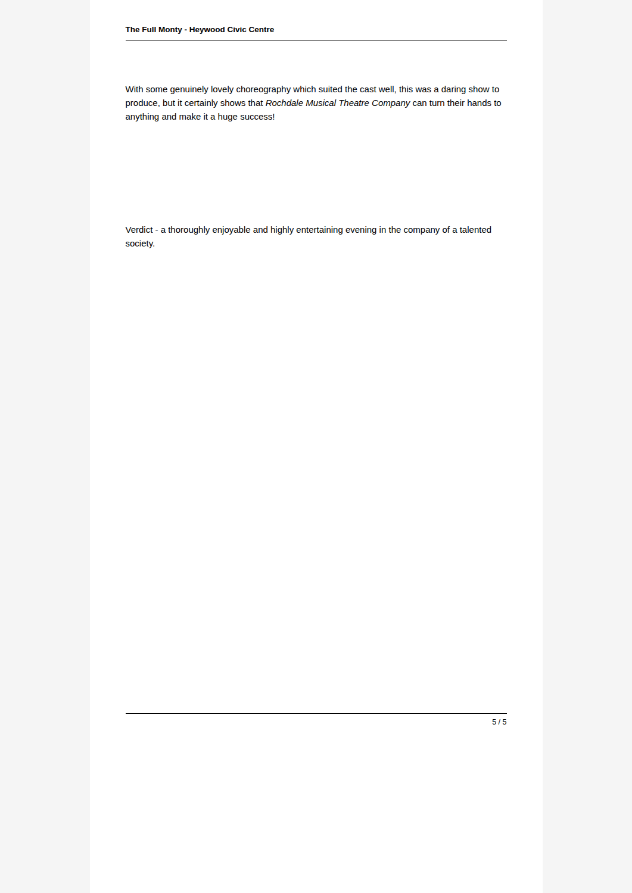The Full Monty - Heywood Civic Centre
With some genuinely lovely choreography which suited the cast well, this was a daring show to produce, but it certainly shows that Rochdale Musical Theatre Company can turn their hands to anything and make it a huge success!
Verdict - a thoroughly enjoyable and highly entertaining evening in the company of a talented society.
5 / 5